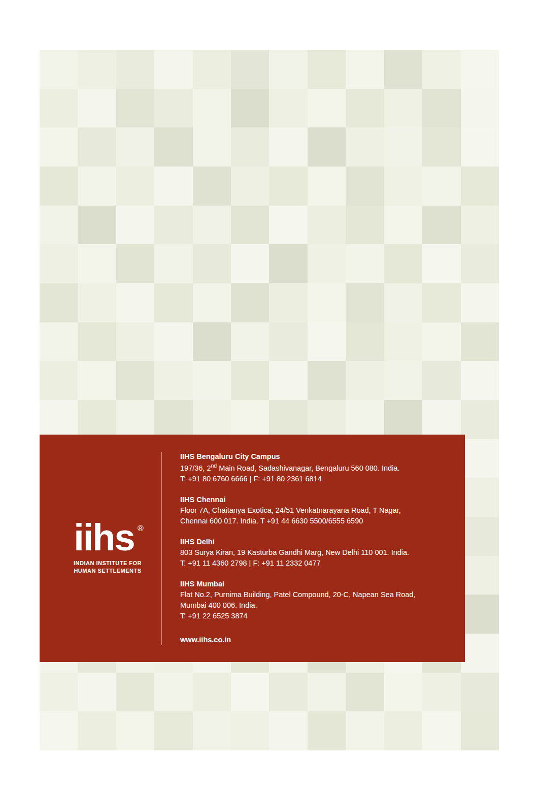iihs®
INDIAN INSTITUTE FOR
HUMAN SETTLEMENTS
IIHS Bengaluru City Campus
197/36, 2nd Main Road, Sadashivanagar, Bengaluru 560 080. India.
T: +91 80 6760 6666 | F: +91 80 2361 6814
IIHS Chennai
Floor 7A, Chaitanya Exotica, 24/51 Venkatnarayana Road, T Nagar,
Chennai 600 017. India. T +91 44 6630 5500/6555 6590
IIHS Delhi
803 Surya Kiran, 19 Kasturba Gandhi Marg, New Delhi 110 001. India.
T: +91 11 4360 2798 | F: +91 11 2332 0477
IIHS Mumbai
Flat No.2, Purnima Building, Patel Compound, 20-C, Napean Sea Road,
Mumbai 400 006. India.
T: +91 22 6525 3874
www.iihs.co.in